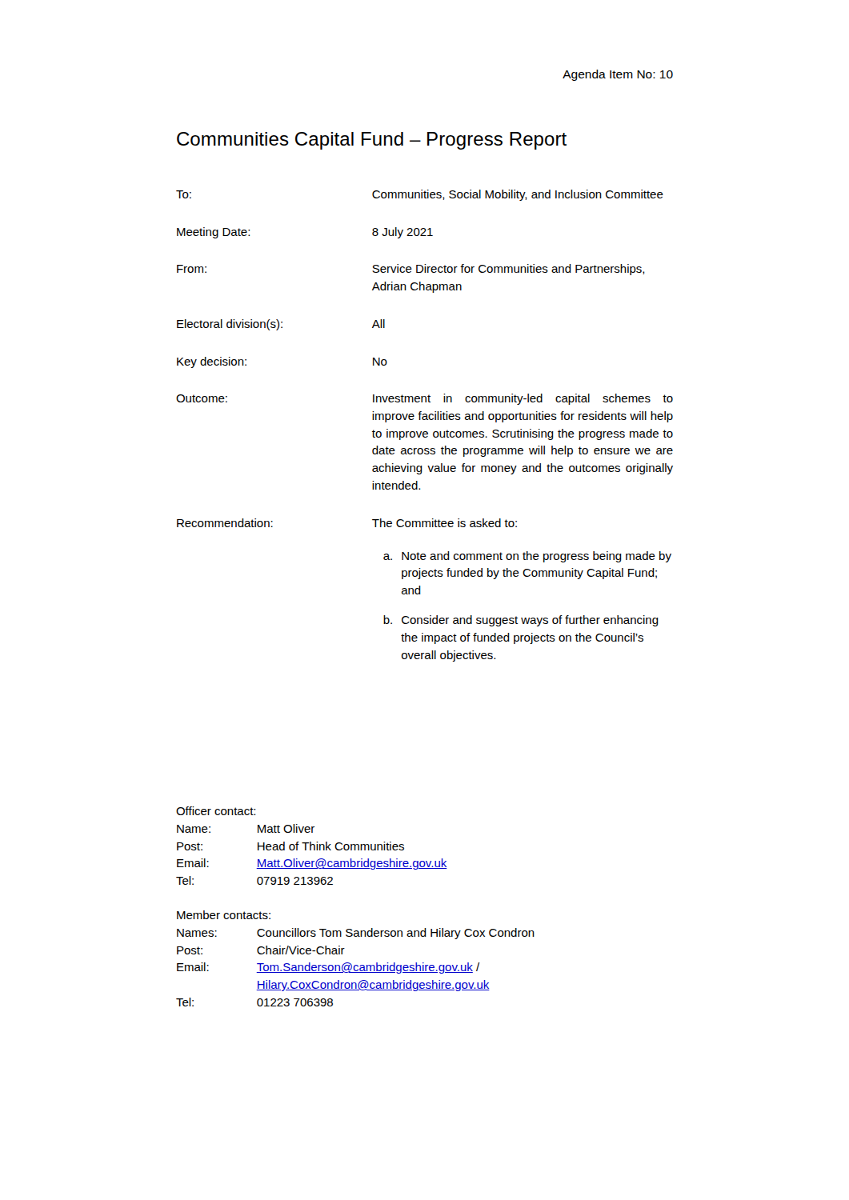Agenda Item No: 10
Communities Capital Fund – Progress Report
| To: | Communities, Social Mobility, and Inclusion Committee |
| Meeting Date: | 8 July 2021 |
| From: | Service Director for Communities and Partnerships, Adrian Chapman |
| Electoral division(s): | All |
| Key decision: | No |
| Outcome: | Investment in community-led capital schemes to improve facilities and opportunities for residents will help to improve outcomes. Scrutinising the progress made to date across the programme will help to ensure we are achieving value for money and the outcomes originally intended. |
| Recommendation: | The Committee is asked to: Note and comment on the progress being made by projects funded by the Community Capital Fund; and Consider and suggest ways of further enhancing the impact of funded projects on the Council’s overall objectives. |
Officer contact:
| Name: | Matt Oliver |
| Post: | Head of Think Communities |
| Email: | Matt.Oliver@cambridgeshire.gov.uk |
| Tel: | 07919 213962 |
Member contacts:
| Names: | Councillors Tom Sanderson and Hilary Cox Condron |
| Post: | Chair/Vice-Chair |
| Email: | Tom.Sanderson@cambridgeshire.gov.uk / Hilary.CoxCondron@cambridgeshire.gov.uk |
| Tel: | 01223 706398 |